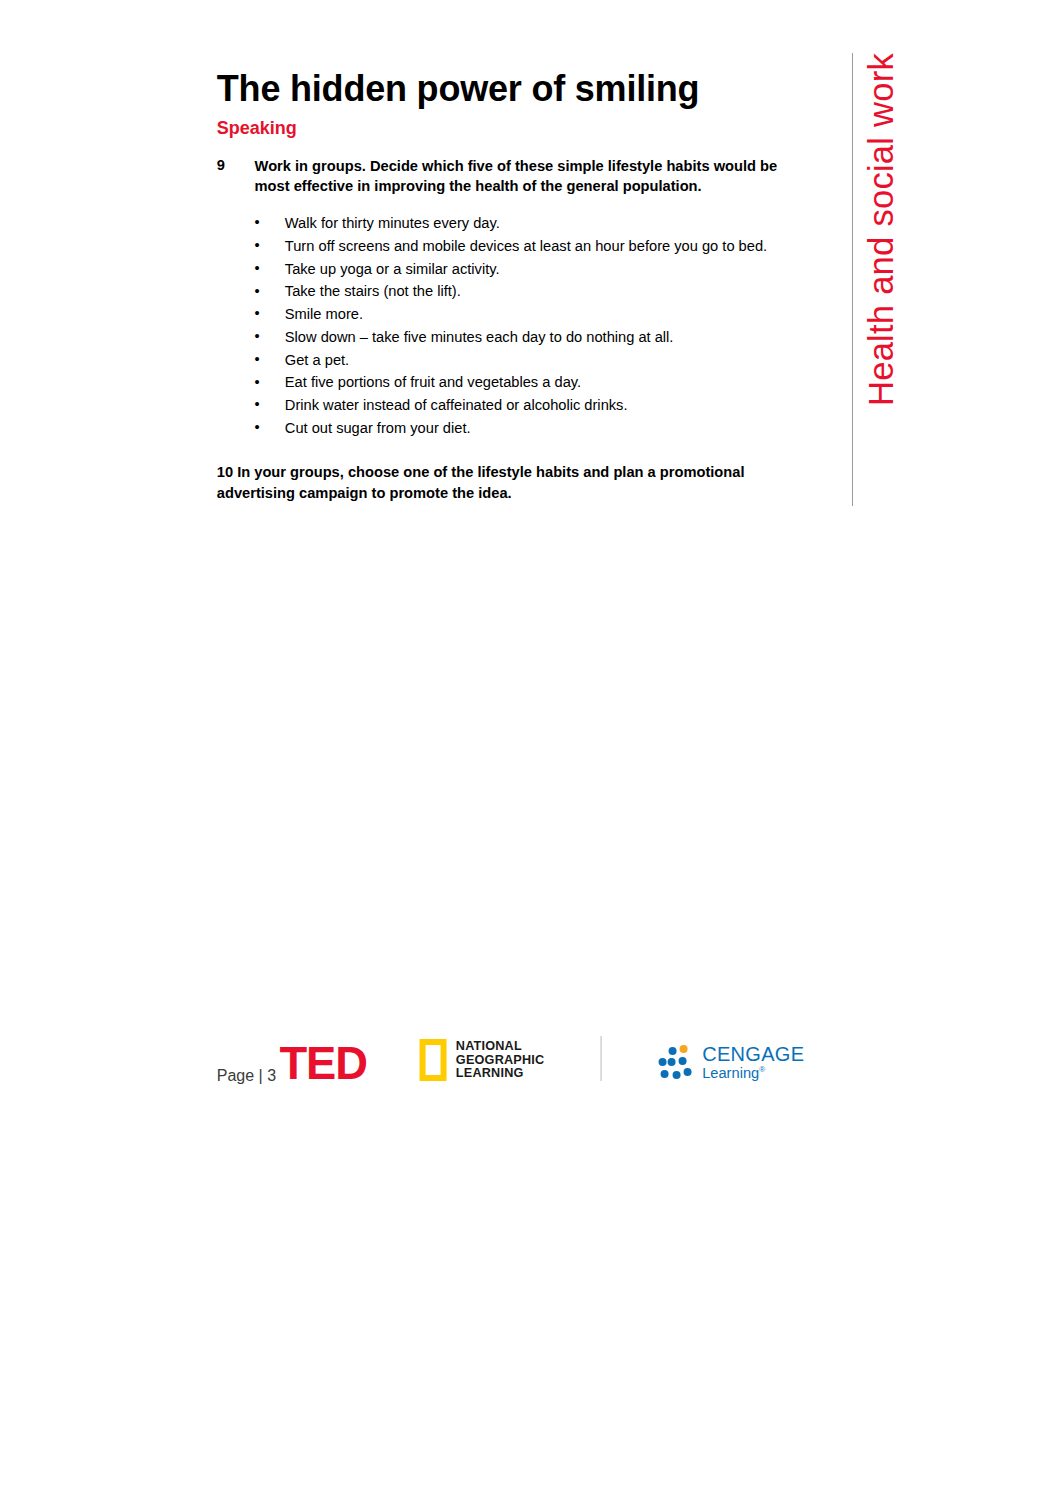Health and social work
The hidden power of smiling
Speaking
9
Work in groups. Decide which five of these simple lifestyle habits would be most effective in improving the health of the general population.
Walk for thirty minutes every day.
Turn off screens and mobile devices at least an hour before you go to bed.
Take up yoga or a similar activity.
Take the stairs (not the lift).
Smile more.
Slow down – take five minutes each day to do nothing at all.
Get a pet.
Eat five portions of fruit and vegetables a day.
Drink water instead of caffeinated or alcoholic drinks.
Cut out sugar from your diet.
10 In your groups, choose one of the lifestyle habits and plan a promotional advertising campaign to promote the idea.
Page | 3
TED
NATIONAL
GEOGRAPHIC
LEARNING
CENGAGE Learning®